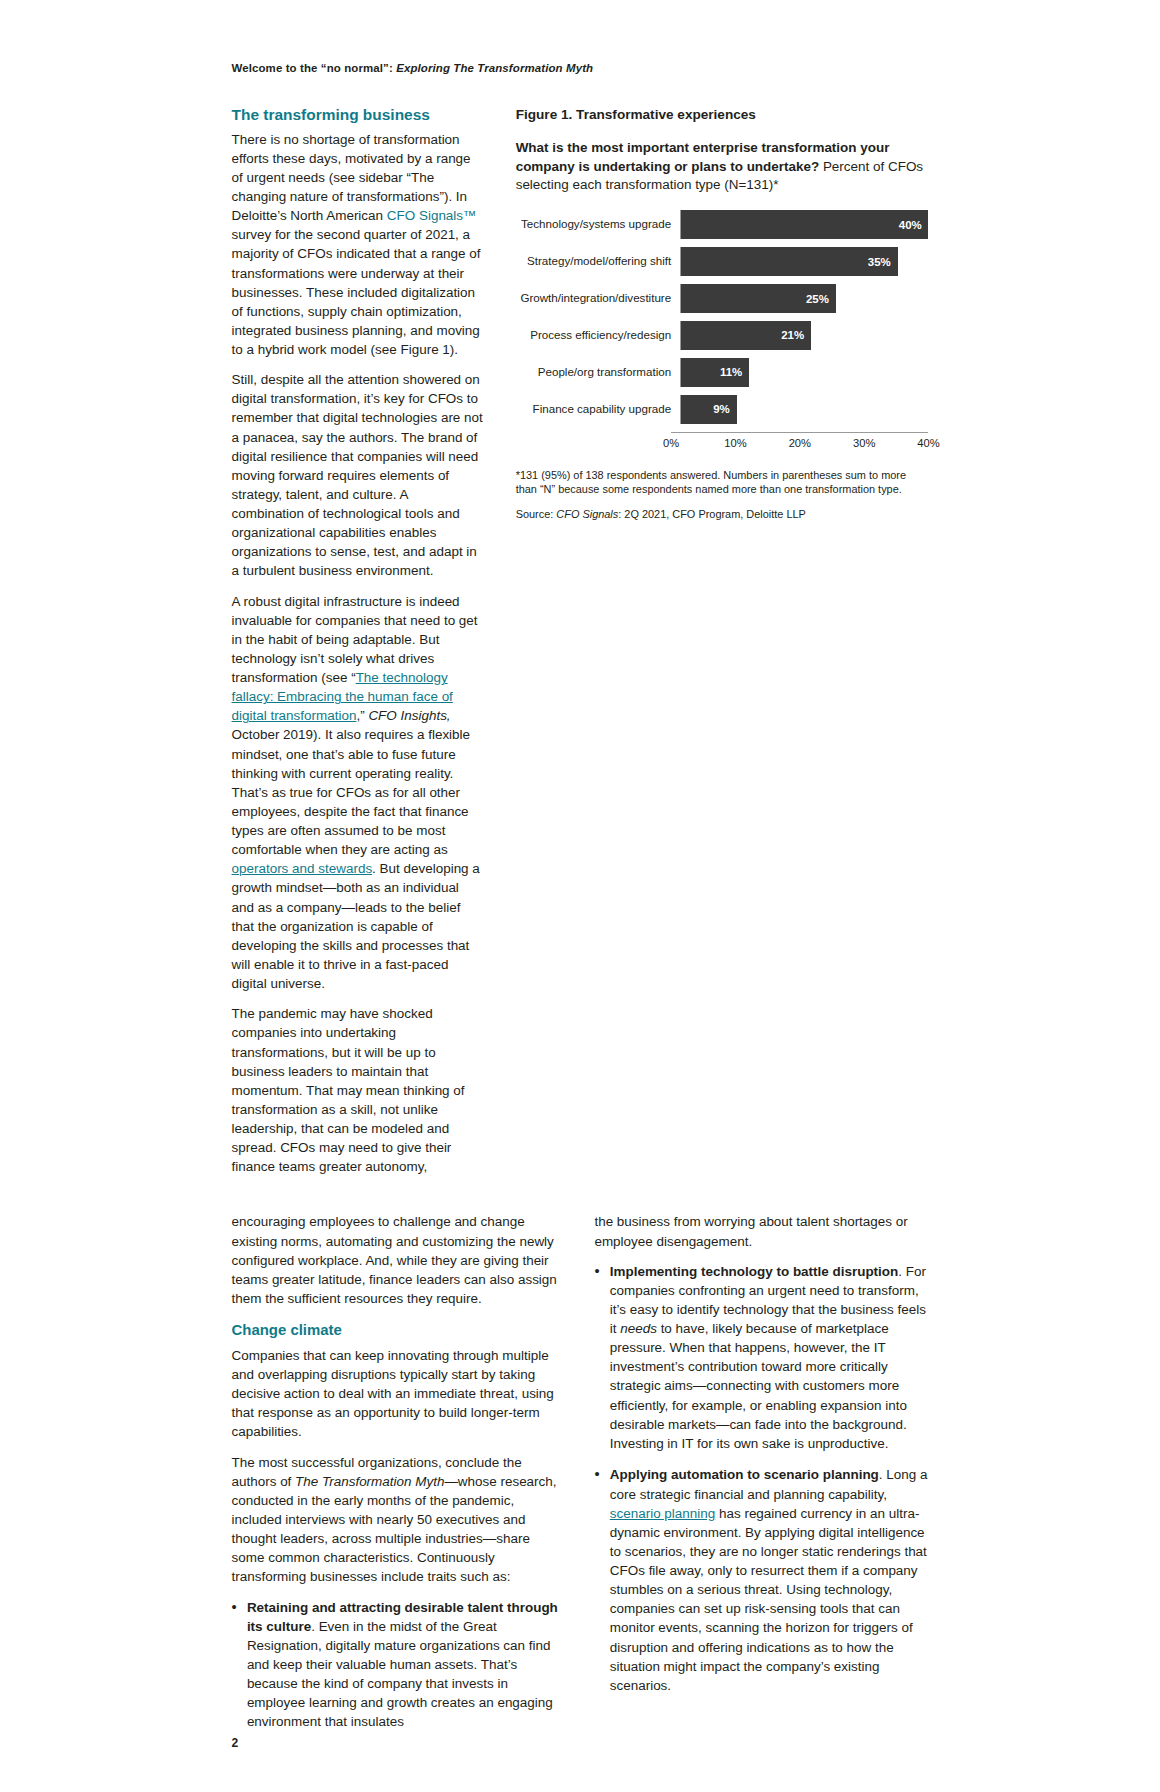Welcome to the “no normal”: Exploring The Transformation Myth
The transforming business
There is no shortage of transformation efforts these days, motivated by a range of urgent needs (see sidebar “The changing nature of transformations”). In Deloitte’s North American CFO Signals™ survey for the second quarter of 2021, a majority of CFOs indicated that a range of transformations were underway at their businesses. These included digitalization of functions, supply chain optimization, integrated business planning, and moving to a hybrid work model (see Figure 1).
Still, despite all the attention showered on digital transformation, it’s key for CFOs to remember that digital technologies are not a panacea, say the authors. The brand of digital resilience that companies will need moving forward requires elements of strategy, talent, and culture. A combination of technological tools and organizational capabilities enables organizations to sense, test, and adapt in a turbulent business environment.
A robust digital infrastructure is indeed invaluable for companies that need to get in the habit of being adaptable. But technology isn’t solely what drives transformation (see “The technology fallacy: Embracing the human face of digital transformation,” CFO Insights, October 2019). It also requires a flexible mindset, one that’s able to fuse future thinking with current operating reality. That’s as true for CFOs as for all other employees, despite the fact that finance types are often assumed to be most comfortable when they are acting as operators and stewards. But developing a growth mindset—both as an individual and as a company—leads to the belief that the organization is capable of developing the skills and processes that will enable it to thrive in a fast-paced digital universe.
The pandemic may have shocked companies into undertaking transformations, but it will be up to business leaders to maintain that momentum. That may mean thinking of transformation as a skill, not unlike leadership, that can be modeled and spread. CFOs may need to give their finance teams greater autonomy,
Figure 1. Transformative experiences
What is the most important enterprise transformation your company is undertaking or plans to undertake? Percent of CFOs selecting each transformation type (N=131)*
Technology/systems upgrade
40%
Strategy/model/offering shift
35%
Growth/integration/divestiture
25%
Process efficiency/redesign
21%
People/org transformation
11%
Finance capability upgrade
9%
0% 10% 20% 30% 40%
*131 (95%) of 138 respondents answered. Numbers in parentheses sum to more than “N” because some respondents named more than one transformation type.
Source: CFO Signals: 2Q 2021, CFO Program, Deloitte LLP
encouraging employees to challenge and change existing norms, automating and customizing the newly configured workplace. And, while they are giving their teams greater latitude, finance leaders can also assign them the sufficient resources they require.
Change climate
Companies that can keep innovating through multiple and overlapping disruptions typically start by taking decisive action to deal with an immediate threat, using that response as an opportunity to build longer-term capabilities.
The most successful organizations, conclude the authors of The Transformation Myth—whose research, conducted in the early months of the pandemic, included interviews with nearly 50 executives and thought leaders, across multiple industries—share some common characteristics. Continuously transforming businesses include traits such as:
Retaining and attracting desirable talent through its culture. Even in the midst of the Great Resignation, digitally mature organizations can find and keep their valuable human assets. That’s because the kind of company that invests in employee learning and growth creates an engaging environment that insulates
the business from worrying about talent shortages or employee disengagement.
Implementing technology to battle disruption. For companies confronting an urgent need to transform, it’s easy to identify technology that the business feels it needs to have, likely because of marketplace pressure. When that happens, however, the IT investment’s contribution toward more critically strategic aims—connecting with customers more efficiently, for example, or enabling expansion into desirable markets—can fade into the background. Investing in IT for its own sake is unproductive.
Applying automation to scenario planning. Long a core strategic financial and planning capability, scenario planning has regained currency in an ultra-dynamic environment. By applying digital intelligence to scenarios, they are no longer static renderings that CFOs file away, only to resurrect them if a company stumbles on a serious threat. Using technology, companies can set up risk-sensing tools that can monitor events, scanning the horizon for triggers of disruption and offering indications as to how the situation might impact the company’s existing scenarios.
2